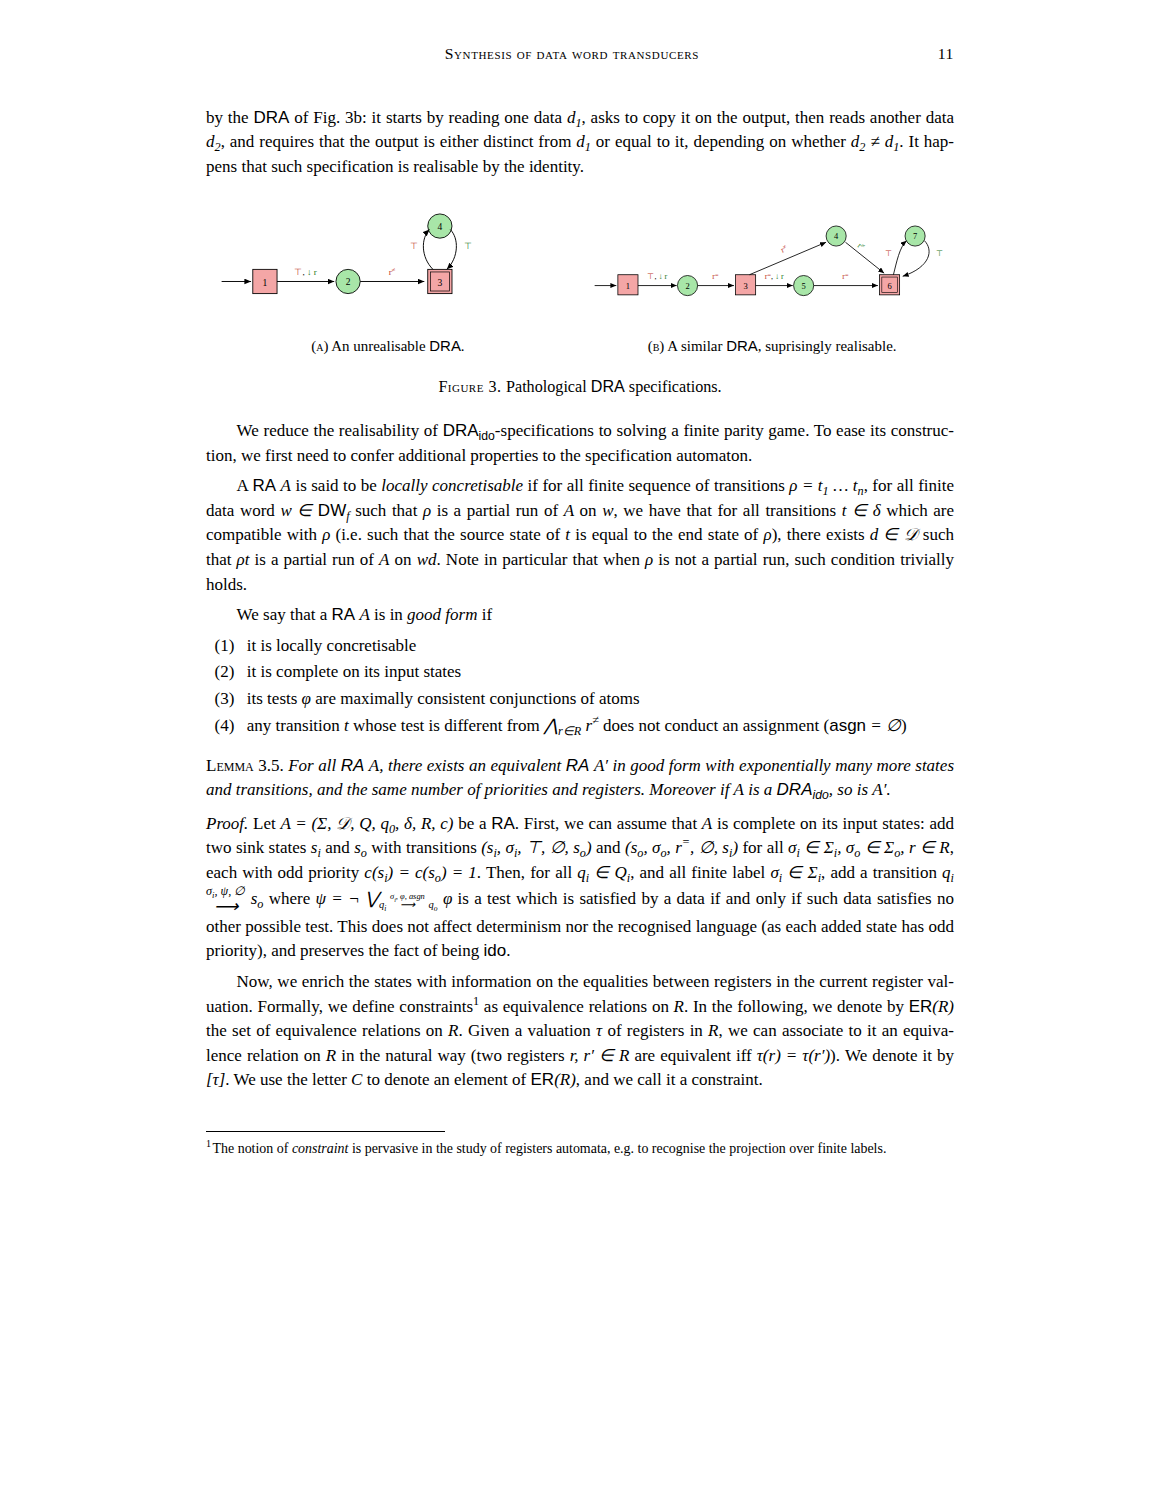Synthesis of data word transducers 11
by the DRA of Fig. 3b: it starts by reading one data d1, asks to copy it on the output, then reads another data d2, and requires that the output is either distinct from d1 or equal to it, depending on whether d2 ≠ d1. It happens that such specification is realisable by the identity.
1 ⊤, ↓ r 2 r≠ 3 4 ⊤ ⊤
(a) An unrealisable DRA.
1 ⊤, ↓ r 2 r= 3 r=, ↓ r 5 r= 6 4 7 r≠ r≠ ⊤ ⊤
(b) A similar DRA, suprisingly realisable.
Figure 3. Pathological DRA specifications.
We reduce the realisability of DRAido-specifications to solving a finite parity game. To ease its construction, we first need to confer additional properties to the specification automaton.
A RA A is said to be locally concretisable if for all finite sequence of transitions ρ = t1 … tn, for all finite data word w ∈ DWf such that ρ is a partial run of A on w, we have that for all transitions t ∈ δ which are compatible with ρ (i.e. such that the source state of t is equal to the end state of ρ), there exists d ∈ 𝒟 such that ρt is a partial run of A on wd. Note in particular that when ρ is not a partial run, such condition trivially holds.
We say that a RA A is in good form if
it is locally concretisable
it is complete on its input states
its tests φ are maximally consistent conjunctions of atoms
any transition t whose test is different from ⋀r∈R r≠ does not conduct an assignment (asgn = ∅)
Lemma 3.5. For all RA A, there exists an equivalent RA A′ in good form with exponentially many more states and transitions, and the same number of priorities and registers. Moreover if A is a DRAido, so is A′.
Proof. Let A = (Σ, 𝒟, Q, q0, δ, R, c) be a RA. First, we can assume that A is complete on its input states: add two sink states si and so with transitions (si, σi, ⊤, ∅, so) and (so, σo, r=, ∅, si) for all σi ∈ Σi, σo ∈ Σo, r ∈ R, each with odd priority c(si) = c(so) = 1. Then, for all qi ∈ Qi, and all finite label σi ∈ Σi, add a transition qi σi, ψ, ∅⟶ so where ψ = ¬ ⋁qi σi, φ, asgn⟶ qo φ is a test which is satisfied by a data if and only if such data satisfies no other possible test. This does not affect determinism nor the recognised language (as each added state has odd priority), and preserves the fact of being ido.
Now, we enrich the states with information on the equalities between registers in the current register valuation. Formally, we define constraints1 as equivalence relations on R. In the following, we denote by ER(R) the set of equivalence relations on R. Given a valuation τ of registers in R, we can associate to it an equivalence relation on R in the natural way (two registers r, r′ ∈ R are equivalent iff τ(r) = τ(r′)). We denote it by [τ]. We use the letter C to denote an element of ER(R), and we call it a constraint.
1The notion of constraint is pervasive in the study of registers automata, e.g. to recognise the projection over finite labels.